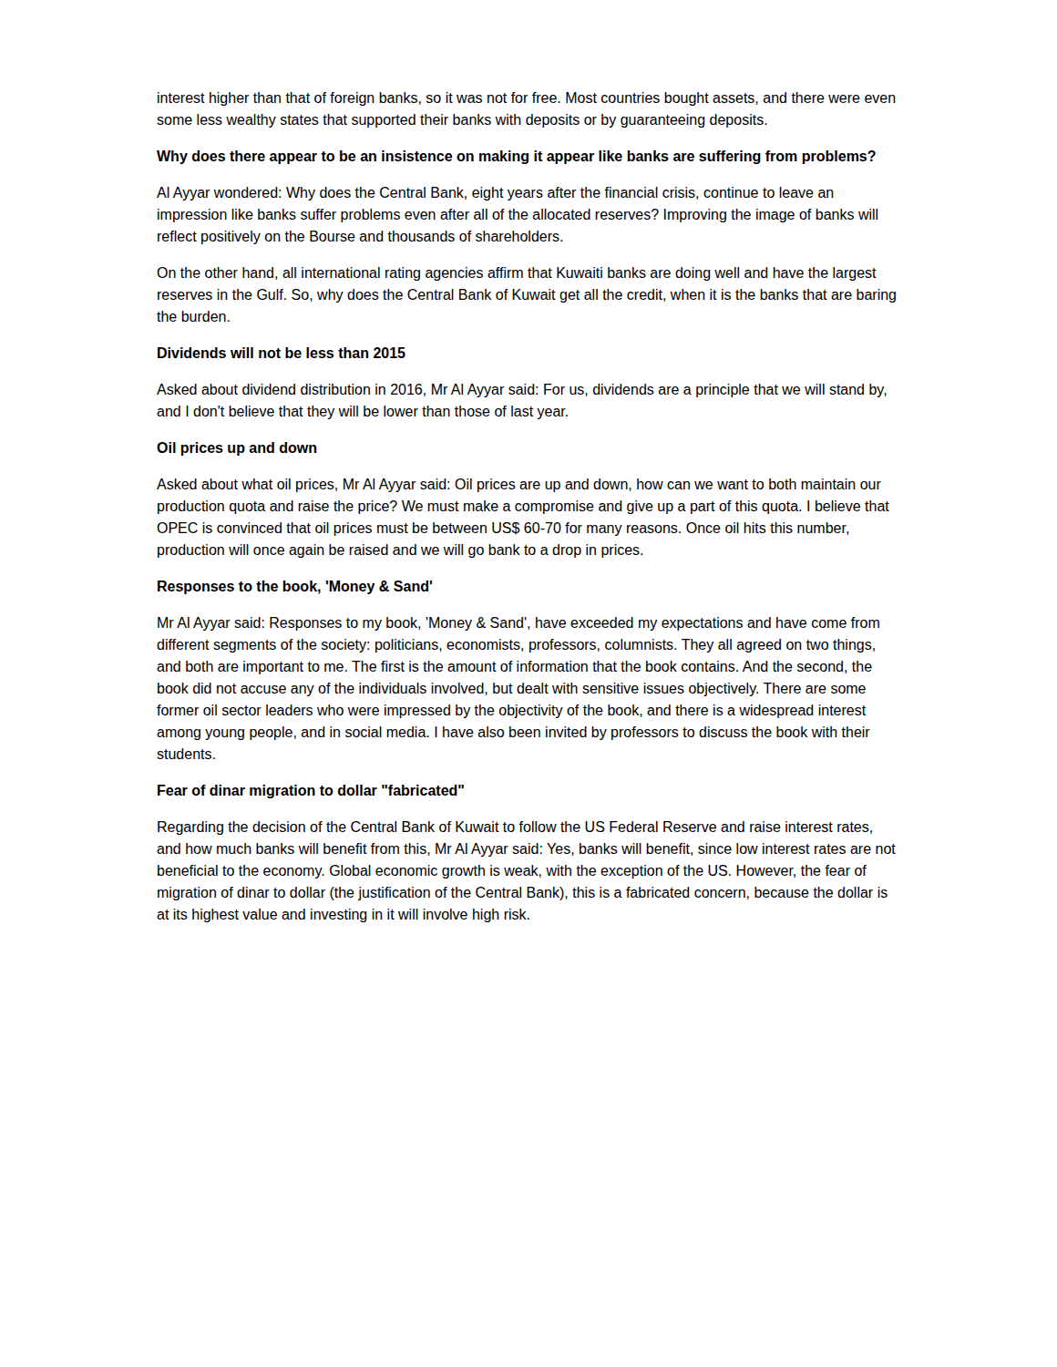interest higher than that of foreign banks, so it was not for free. Most countries bought assets, and there were even some less wealthy states that supported their banks with deposits or by guaranteeing deposits.
Why does there appear to be an insistence on making it appear like banks are suffering from problems?
Al Ayyar wondered: Why does the Central Bank, eight years after the financial crisis, continue to leave an impression like banks suffer problems even after all of the allocated reserves? Improving the image of banks will reflect positively on the Bourse and thousands of shareholders.
On the other hand, all international rating agencies affirm that Kuwaiti banks are doing well and have the largest reserves in the Gulf. So, why does the Central Bank of Kuwait get all the credit, when it is the banks that are baring the burden.
Dividends will not be less than 2015
Asked about dividend distribution in 2016, Mr Al Ayyar said: For us, dividends are a principle that we will stand by, and I don't believe that they will be lower than those of last year.
Oil prices up and down
Asked about what oil prices, Mr Al Ayyar said: Oil prices are up and down, how can we want to both maintain our production quota and raise the price? We must make a compromise and give up a part of this quota. I believe that OPEC is convinced that oil prices must be between US$ 60-70 for many reasons. Once oil hits this number, production will once again be raised and we will go bank to a drop in prices.
Responses to the book, 'Money & Sand'
Mr Al Ayyar said: Responses to my book, 'Money & Sand', have exceeded my expectations and have come from different segments of the society: politicians, economists, professors, columnists. They all agreed on two things, and both are important to me. The first is the amount of information that the book contains. And the second, the book did not accuse any of the individuals involved, but dealt with sensitive issues objectively. There are some former oil sector leaders who were impressed by the objectivity of the book, and there is a widespread interest among young people, and in social media. I have also been invited by professors to discuss the book with their students.
Fear of dinar migration to dollar "fabricated"
Regarding the decision of the Central Bank of Kuwait to follow the US Federal Reserve and raise interest rates, and how much banks will benefit from this, Mr Al Ayyar said: Yes, banks will benefit, since low interest rates are not beneficial to the economy. Global economic growth is weak, with the exception of the US. However, the fear of migration of dinar to dollar (the justification of the Central Bank), this is a fabricated concern, because the dollar is at its highest value and investing in it will involve high risk.